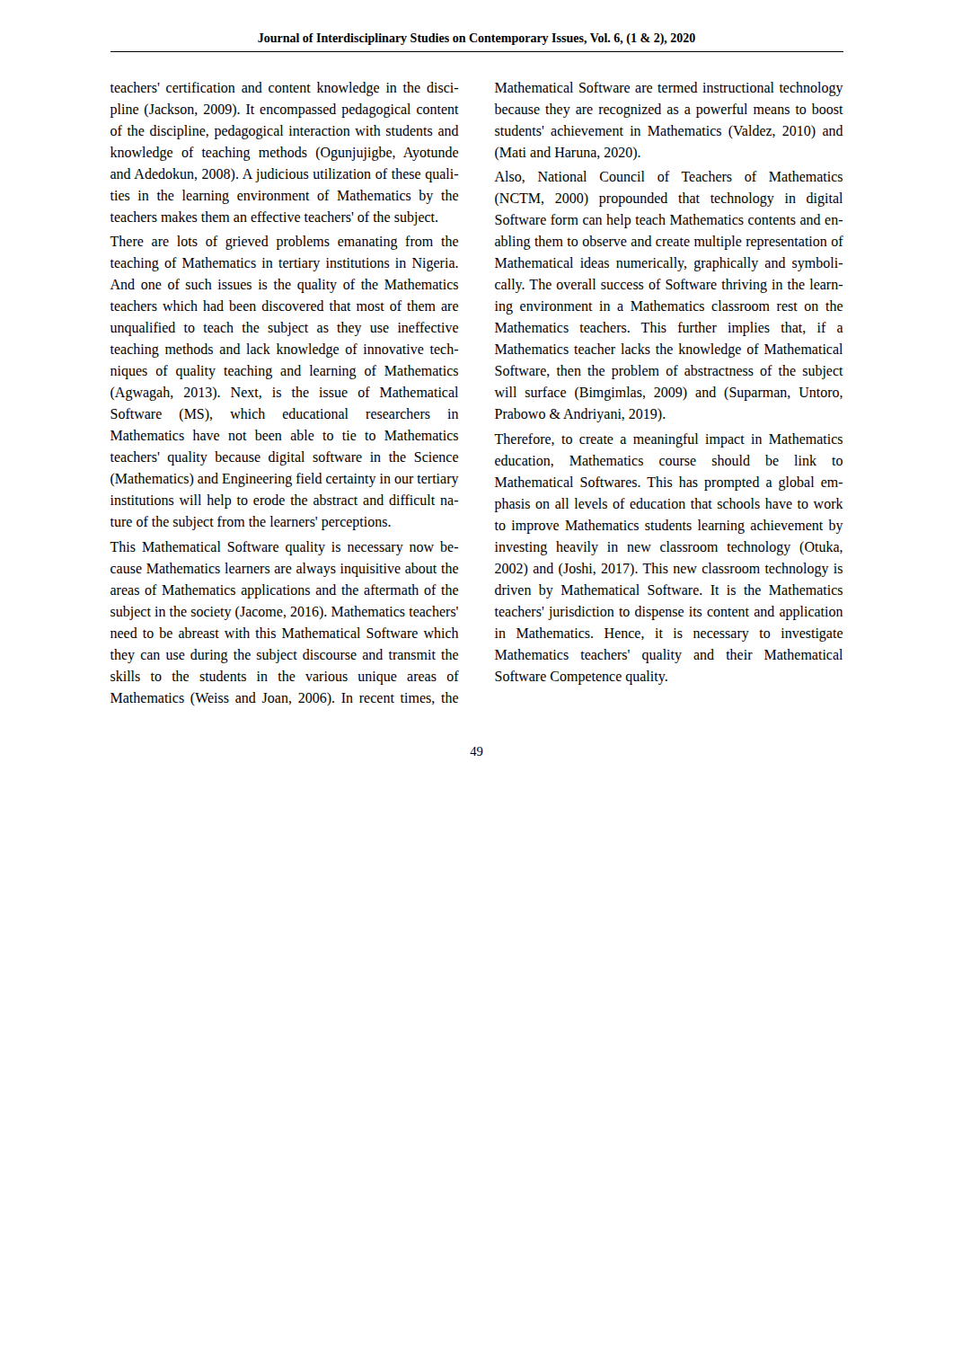Journal of Interdisciplinary Studies on Contemporary Issues, Vol. 6, (1 & 2), 2020
teachers' certification and content knowledge in the discipline (Jackson, 2009). It encompassed pedagogical content of the discipline, pedagogical interaction with students and knowledge of teaching methods (Ogunjujigbe, Ayotunde and Adedokun, 2008). A judicious utilization of these qualities in the learning environment of Mathematics by the teachers makes them an effective teachers' of the subject.
There are lots of grieved problems emanating from the teaching of Mathematics in tertiary institutions in Nigeria. And one of such issues is the quality of the Mathematics teachers which had been discovered that most of them are unqualified to teach the subject as they use ineffective teaching methods and lack knowledge of innovative techniques of quality teaching and learning of Mathematics (Agwagah, 2013). Next, is the issue of Mathematical Software (MS), which educational researchers in Mathematics have not been able to tie to Mathematics teachers' quality because digital software in the Science (Mathematics) and Engineering field certainty in our tertiary institutions will help to erode the abstract and difficult nature of the subject from the learners' perceptions.
This Mathematical Software quality is necessary now because Mathematics learners are always inquisitive about the areas of Mathematics applications and the aftermath of the subject in the society (Jacome, 2016). Mathematics teachers' need to be abreast with this Mathematical Software which they can use during the subject discourse and transmit the skills to the students in the various unique areas of Mathematics (Weiss and Joan, 2006). In recent times, the Mathematical Software are termed instructional technology because they are recognized as a powerful means to boost students' achievement in Mathematics (Valdez, 2010) and (Mati and Haruna, 2020).
Also, National Council of Teachers of Mathematics (NCTM, 2000) propounded that technology in digital Software form can help teach Mathematics contents and enabling them to observe and create multiple representation of Mathematical ideas numerically, graphically and symbolically. The overall success of Software thriving in the learning environment in a Mathematics classroom rest on the Mathematics teachers. This further implies that, if a Mathematics teacher lacks the knowledge of Mathematical Software, then the problem of abstractness of the subject will surface (Bimgimlas, 2009) and (Suparman, Untoro, Prabowo & Andriyani, 2019).
Therefore, to create a meaningful impact in Mathematics education, Mathematics course should be link to Mathematical Softwares. This has prompted a global emphasis on all levels of education that schools have to work to improve Mathematics students learning achievement by investing heavily in new classroom technology (Otuka, 2002) and (Joshi, 2017). This new classroom technology is driven by Mathematical Software. It is the Mathematics teachers' jurisdiction to dispense its content and application in Mathematics. Hence, it is necessary to investigate Mathematics teachers' quality and their Mathematical Software Competence quality.
49